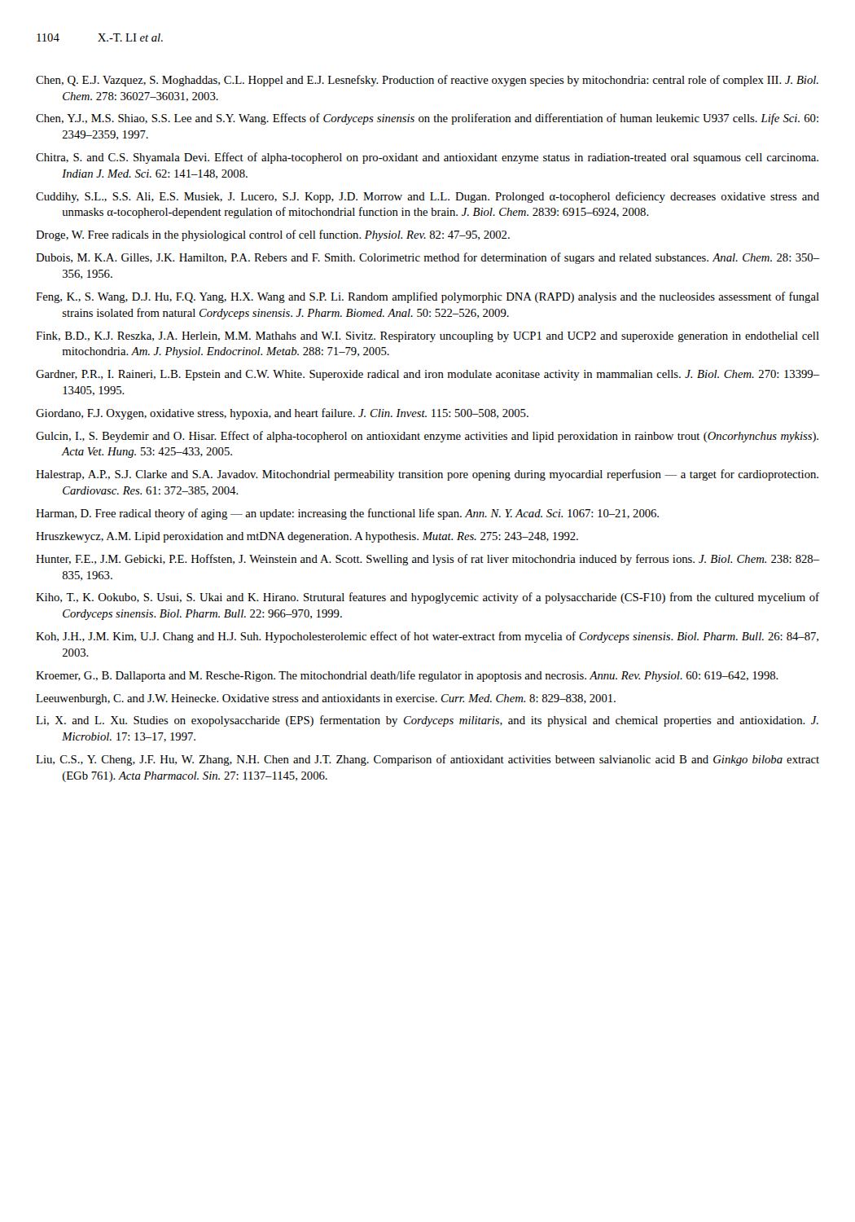1104 X.-T. LI et al.
Chen, Q. E.J. Vazquez, S. Moghaddas, C.L. Hoppel and E.J. Lesnefsky. Production of reactive oxygen species by mitochondria: central role of complex III. J. Biol. Chem. 278: 36027–36031, 2003.
Chen, Y.J., M.S. Shiao, S.S. Lee and S.Y. Wang. Effects of Cordyceps sinensis on the proliferation and differentiation of human leukemic U937 cells. Life Sci. 60: 2349–2359, 1997.
Chitra, S. and C.S. Shyamala Devi. Effect of alpha-tocopherol on pro-oxidant and antioxidant enzyme status in radiation-treated oral squamous cell carcinoma. Indian J. Med. Sci. 62: 141–148, 2008.
Cuddihy, S.L., S.S. Ali, E.S. Musiek, J. Lucero, S.J. Kopp, J.D. Morrow and L.L. Dugan. Prolonged α-tocopherol deficiency decreases oxidative stress and unmasks α-tocopherol-dependent regulation of mitochondrial function in the brain. J. Biol. Chem. 2839: 6915–6924, 2008.
Droge, W. Free radicals in the physiological control of cell function. Physiol. Rev. 82: 47–95, 2002.
Dubois, M. K.A. Gilles, J.K. Hamilton, P.A. Rebers and F. Smith. Colorimetric method for determination of sugars and related substances. Anal. Chem. 28: 350–356, 1956.
Feng, K., S. Wang, D.J. Hu, F.Q. Yang, H.X. Wang and S.P. Li. Random amplified polymorphic DNA (RAPD) analysis and the nucleosides assessment of fungal strains isolated from natural Cordyceps sinensis. J. Pharm. Biomed. Anal. 50: 522–526, 2009.
Fink, B.D., K.J. Reszka, J.A. Herlein, M.M. Mathahs and W.I. Sivitz. Respiratory uncoupling by UCP1 and UCP2 and superoxide generation in endothelial cell mitochondria. Am. J. Physiol. Endocrinol. Metab. 288: 71–79, 2005.
Gardner, P.R., I. Raineri, L.B. Epstein and C.W. White. Superoxide radical and iron modulate aconitase activity in mammalian cells. J. Biol. Chem. 270: 13399–13405, 1995.
Giordano, F.J. Oxygen, oxidative stress, hypoxia, and heart failure. J. Clin. Invest. 115: 500–508, 2005.
Gulcin, I., S. Beydemir and O. Hisar. Effect of alpha-tocopherol on antioxidant enzyme activities and lipid peroxidation in rainbow trout (Oncorhynchus mykiss). Acta Vet. Hung. 53: 425–433, 2005.
Halestrap, A.P., S.J. Clarke and S.A. Javadov. Mitochondrial permeability transition pore opening during myocardial reperfusion — a target for cardioprotection. Cardiovasc. Res. 61: 372–385, 2004.
Harman, D. Free radical theory of aging — an update: increasing the functional life span. Ann. N. Y. Acad. Sci. 1067: 10–21, 2006.
Hruszkewycz, A.M. Lipid peroxidation and mtDNA degeneration. A hypothesis. Mutat. Res. 275: 243–248, 1992.
Hunter, F.E., J.M. Gebicki, P.E. Hoffsten, J. Weinstein and A. Scott. Swelling and lysis of rat liver mitochondria induced by ferrous ions. J. Biol. Chem. 238: 828–835, 1963.
Kiho, T., K. Ookubo, S. Usui, S. Ukai and K. Hirano. Strutural features and hypoglycemic activity of a polysaccharide (CS-F10) from the cultured mycelium of Cordyceps sinensis. Biol. Pharm. Bull. 22: 966–970, 1999.
Koh, J.H., J.M. Kim, U.J. Chang and H.J. Suh. Hypocholesterolemic effect of hot water-extract from mycelia of Cordyceps sinensis. Biol. Pharm. Bull. 26: 84–87, 2003.
Kroemer, G., B. Dallaporta and M. Resche-Rigon. The mitochondrial death/life regulator in apoptosis and necrosis. Annu. Rev. Physiol. 60: 619–642, 1998.
Leeuwenburgh, C. and J.W. Heinecke. Oxidative stress and antioxidants in exercise. Curr. Med. Chem. 8: 829–838, 2001.
Li, X. and L. Xu. Studies on exopolysaccharide (EPS) fermentation by Cordyceps militaris, and its physical and chemical properties and antioxidation. J. Microbiol. 17: 13–17, 1997.
Liu, C.S., Y. Cheng, J.F. Hu, W. Zhang, N.H. Chen and J.T. Zhang. Comparison of antioxidant activities between salvianolic acid B and Ginkgo biloba extract (EGb 761). Acta Pharmacol. Sin. 27: 1137–1145, 2006.